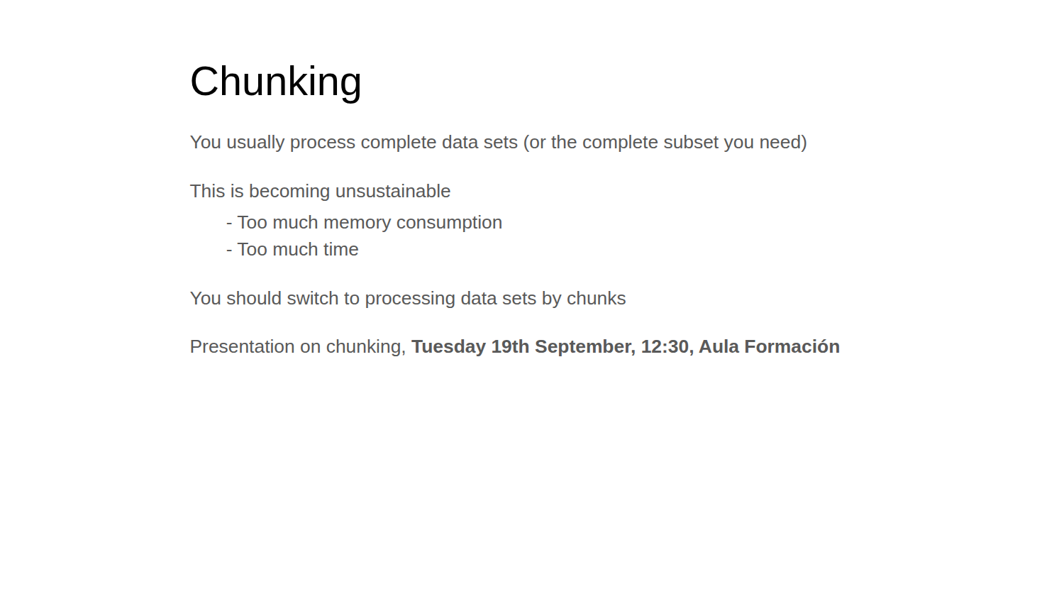Chunking
You usually process complete data sets (or the complete subset you need)
This is becoming unsustainable
Too much memory consumption
Too much time
You should switch to processing data sets by chunks
Presentation on chunking, Tuesday 19th September, 12:30, Aula Formación